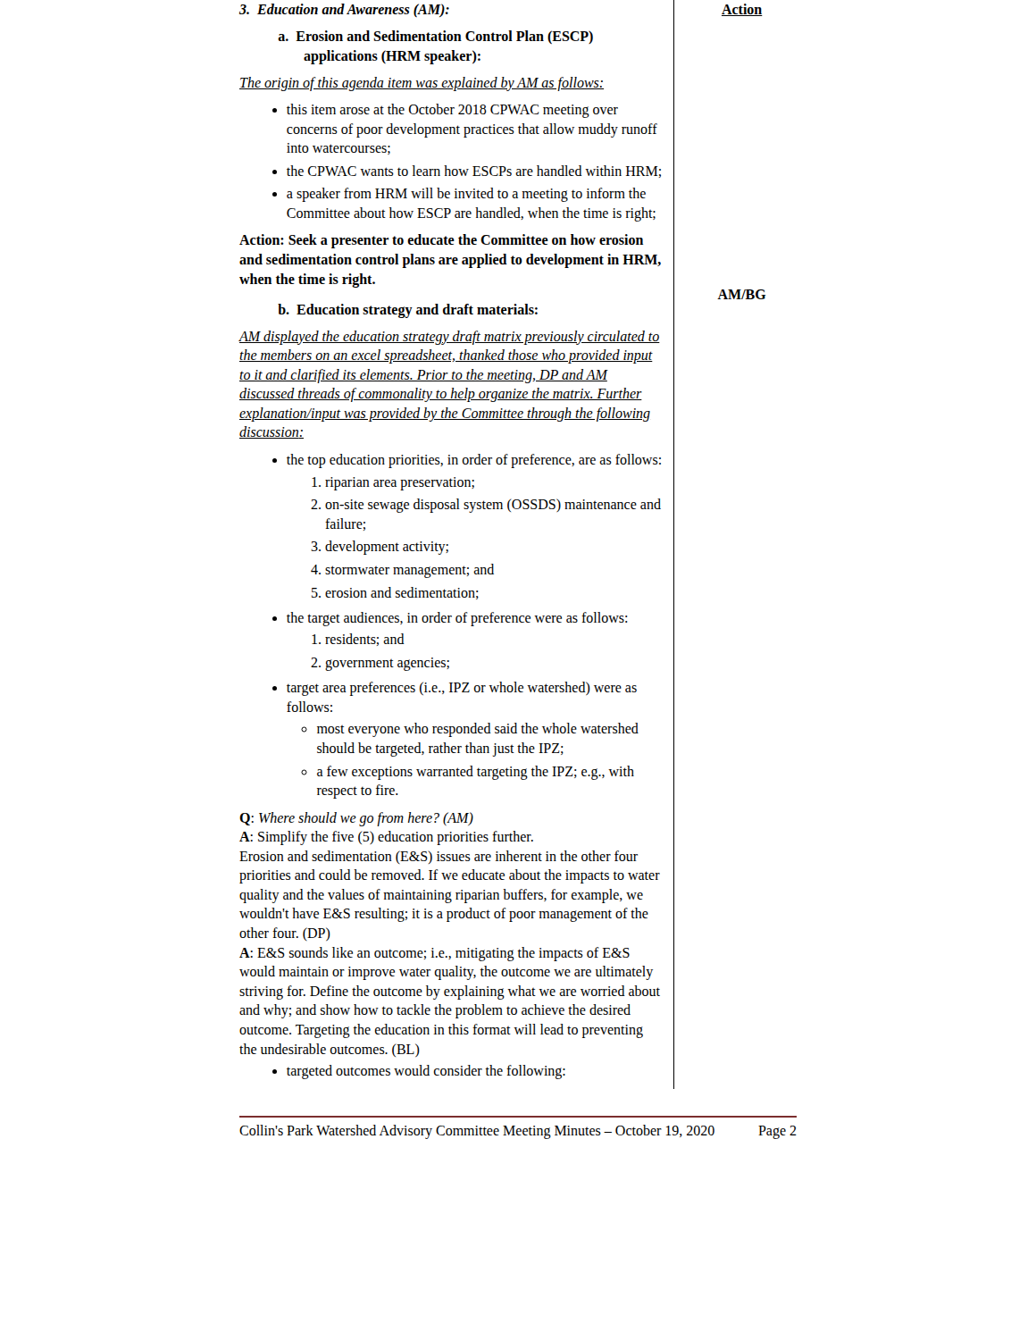3. Education and Awareness (AM):
a. Erosion and Sedimentation Control Plan (ESCP) applications (HRM speaker):
The origin of this agenda item was explained by AM as follows:
this item arose at the October 2018 CPWAC meeting over concerns of poor development practices that allow muddy runoff into watercourses;
the CPWAC wants to learn how ESCPs are handled within HRM;
a speaker from HRM will be invited to a meeting to inform the Committee about how ESCP are handled, when the time is right;
Action: Seek a presenter to educate the Committee on how erosion and sedimentation control plans are applied to development in HRM, when the time is right.
b. Education strategy and draft materials:
AM displayed the education strategy draft matrix previously circulated to the members on an excel spreadsheet, thanked those who provided input to it and clarified its elements. Prior to the meeting, DP and AM discussed threads of commonality to help organize the matrix. Further explanation/input was provided by the Committee through the following discussion:
the top education priorities, in order of preference, are as follows:
riparian area preservation;
on-site sewage disposal system (OSSDS) maintenance and failure;
development activity;
stormwater management; and
erosion and sedimentation;
the target audiences, in order of preference were as follows:
residents; and
government agencies;
target area preferences (i.e., IPZ or whole watershed) were as follows:
most everyone who responded said the whole watershed should be targeted, rather than just the IPZ;
a few exceptions warranted targeting the IPZ; e.g., with respect to fire.
Q: Where should we go from here? (AM)
A: Simplify the five (5) education priorities further.
Erosion and sedimentation (E&S) issues are inherent in the other four priorities and could be removed. If we educate about the impacts to water quality and the values of maintaining riparian buffers, for example, we wouldn't have E&S resulting; it is a product of poor management of the other four. (DP)
A: E&S sounds like an outcome; i.e., mitigating the impacts of E&S would maintain or improve water quality, the outcome we are ultimately striving for. Define the outcome by explaining what we are worried about and why; and show how to tackle the problem to achieve the desired outcome. Targeting the education in this format will lead to preventing the undesirable outcomes. (BL)
targeted outcomes would consider the following:
Action
AM/BG
Collin's Park Watershed Advisory Committee Meeting Minutes – October 19, 2020 Page 2